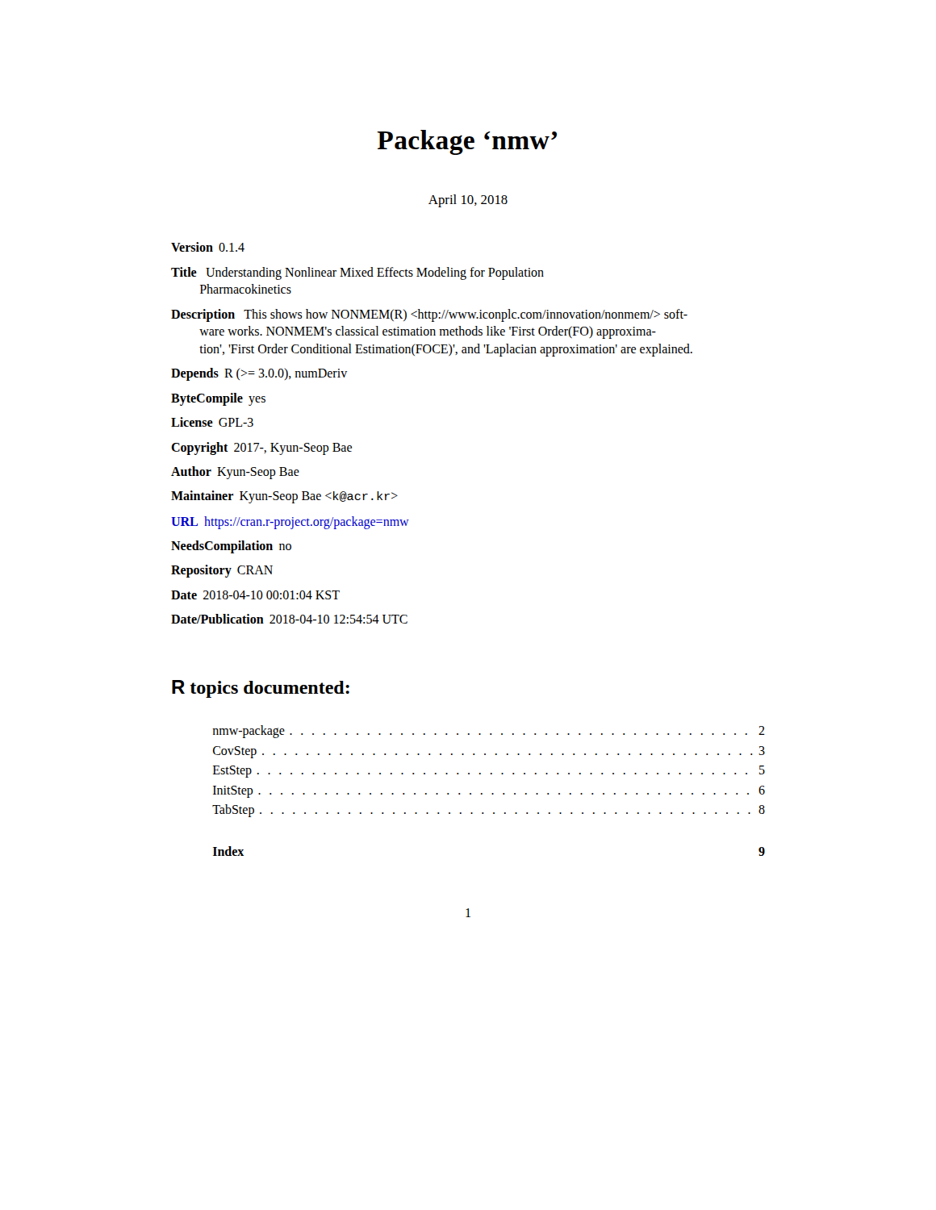Package ‘nmw’
April 10, 2018
Version
0.1.4
Title
Understanding Nonlinear Mixed Effects Modeling for Population
Pharmacokinetics
Description
This shows how NONMEM(R) <http://www.iconplc.com/innovation/nonmem/> soft-
ware works. NONMEM's classical estimation methods like 'First Order(FO) approxima-
tion', 'First Order Conditional Estimation(FOCE)', and 'Laplacian approximation' are explained.
Depends
R (>= 3.0.0), numDeriv
ByteCompile
yes
License
GPL-3
Copyright
2017-, Kyun-Seop Bae
Author
Kyun-Seop Bae
Maintainer
Kyun-Seop Bae <k@acr.kr>
URL
https://cran.r-project.org/package=nmw
NeedsCompilation
no
Repository
CRAN
Date
2018-04-10 00:01:04 KST
Date/Publication
2018-04-10 12:54:54 UTC
R topics documented:
nmw-package. . . . . . . . . . . . . . . . . . . . . . . . . . . . . . . . . . . . . . . . . . . . . 2
CovStep. . . . . . . . . . . . . . . . . . . . . . . . . . . . . . . . . . . . . . . . . . . . . . . 3
EstStep. . . . . . . . . . . . . . . . . . . . . . . . . . . . . . . . . . . . . . . . . . . . . . . . 5
InitStep. . . . . . . . . . . . . . . . . . . . . . . . . . . . . . . . . . . . . . . . . . . . . . . . 6
TabStep. . . . . . . . . . . . . . . . . . . . . . . . . . . . . . . . . . . . . . . . . . . . . . . 8
Index 9
1